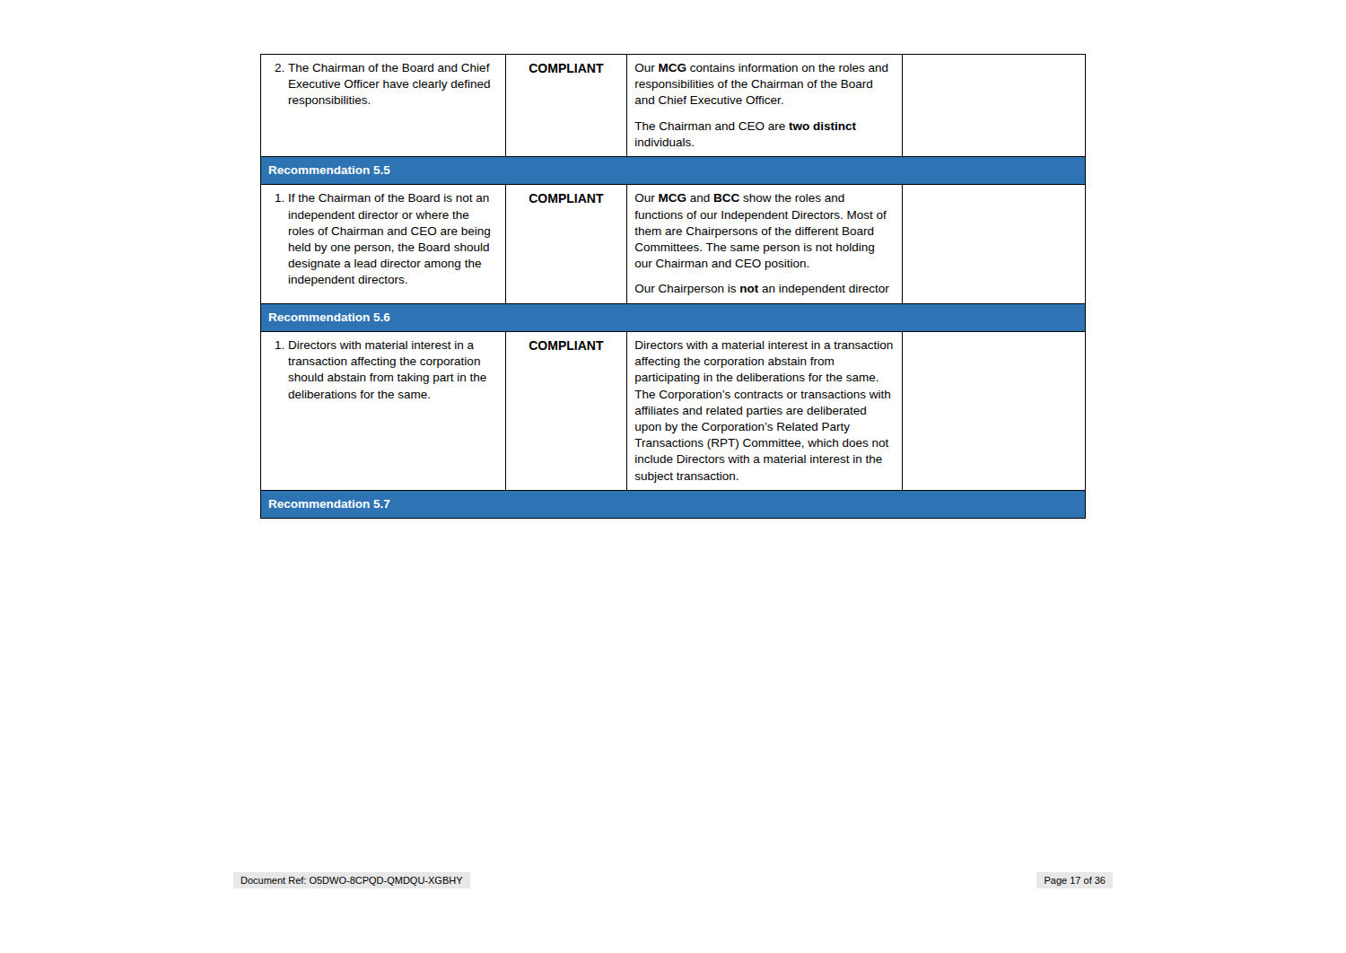| The Chairman of the Board and Chief Executive Officer have clearly defined responsibilities. | COMPLIANT | Our MCG contains information on the roles and responsibilities of the Chairman of the Board and Chief Executive Officer. The Chairman and CEO are two distinct individuals. | |
| Recommendation 5.5 |
| If the Chairman of the Board is not an independent director or where the roles of Chairman and CEO are being held by one person, the Board should designate a lead director among the independent directors. | COMPLIANT | Our MCG and BCC show the roles and functions of our Independent Directors. Most of them are Chairpersons of the different Board Committees. The same person is not holding our Chairman and CEO position. Our Chairperson is not an independent director | |
| Recommendation 5.6 |
| Directors with material interest in a transaction affecting the corporation should abstain from taking part in the deliberations for the same. | COMPLIANT | Directors with a material interest in a transaction affecting the corporation abstain from participating in the deliberations for the same. The Corporation’s contracts or transactions with affiliates and related parties are deliberated upon by the Corporation’s Related Party Transactions (RPT) Committee, which does not include Directors with a material interest in the subject transaction. | |
| Recommendation 5.7 |
Document Ref: O5DWO-8CPQD-QMDQU-XGBHY
Page 17 of 36